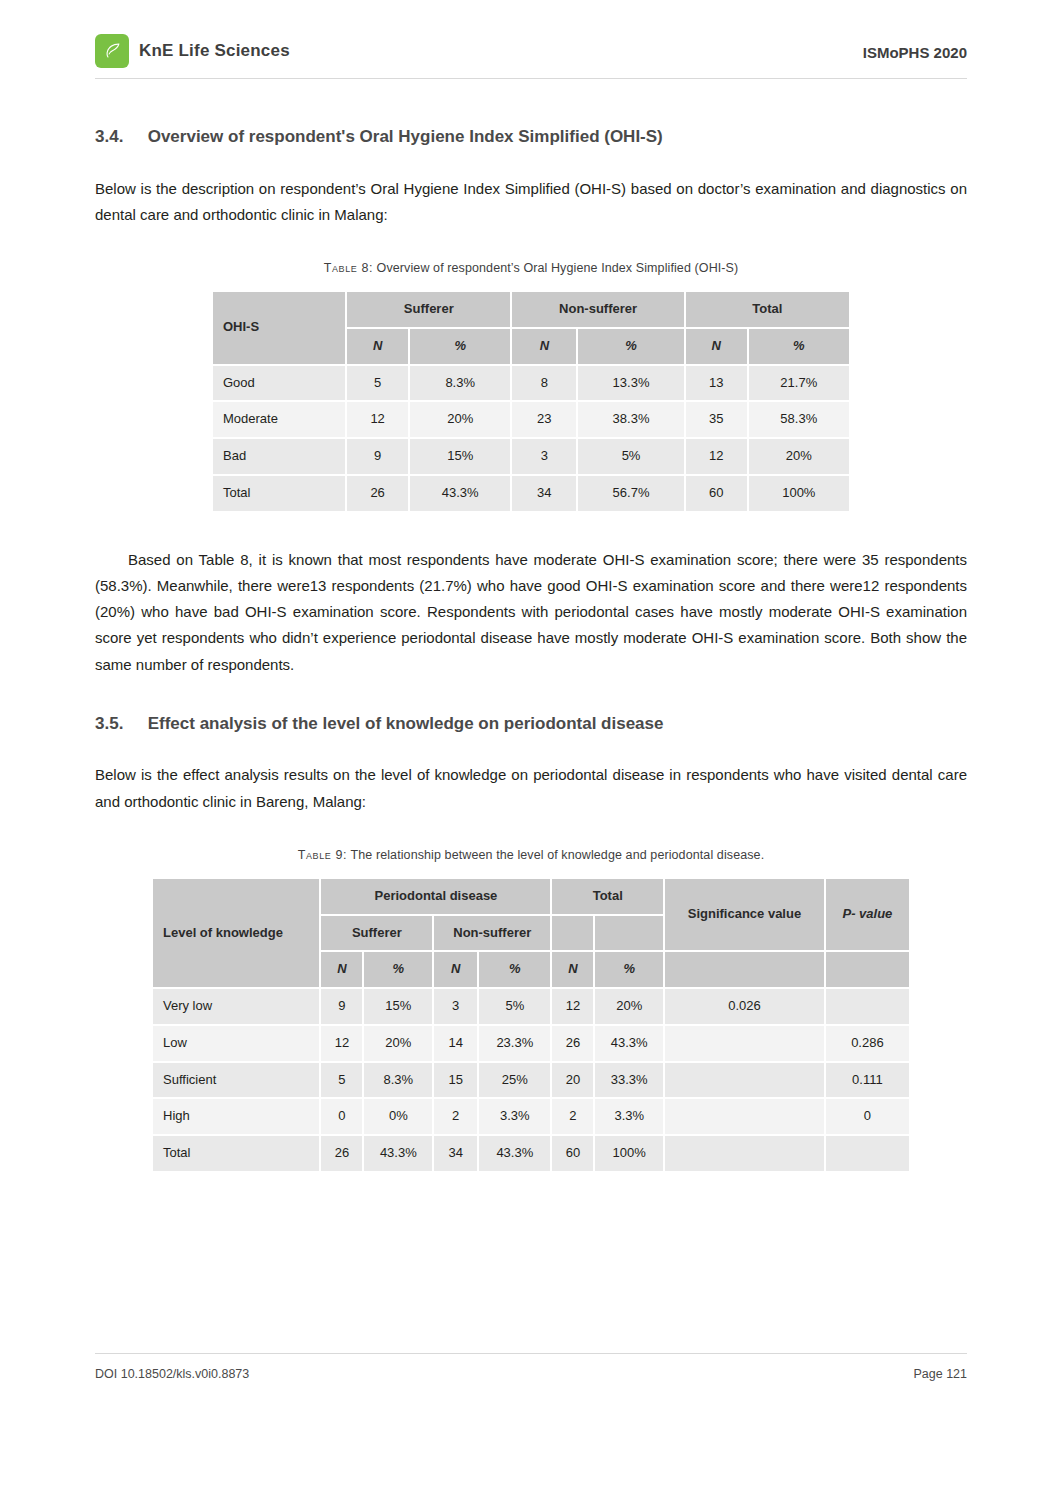KnE Life Sciences
ISMoPHS 2020
3.4. Overview of respondent's Oral Hygiene Index Simplified (OHI-S)
Below is the description on respondent’s Oral Hygiene Index Simplified (OHI-S) based on doctor’s examination and diagnostics on dental care and orthodontic clinic in Malang:
Table 8: Overview of respondent’s Oral Hygiene Index Simplified (OHI-S)
| OHI-S | Sufferer | Non-sufferer | Total |
| --- | --- | --- | --- |
| N | % | N | % | N | % |
| Good | 5 | 8.3% | 8 | 13.3% | 13 | 21.7% |
| Moderate | 12 | 20% | 23 | 38.3% | 35 | 58.3% |
| Bad | 9 | 15% | 3 | 5% | 12 | 20% |
| Total | 26 | 43.3% | 34 | 56.7% | 60 | 100% |
Based on Table 8, it is known that most respondents have moderate OHI-S examination score; there were 35 respondents (58.3%). Meanwhile, there were13 respondents (21.7%) who have good OHI-S examination score and there were12 respondents (20%) who have bad OHI-S examination score. Respondents with periodontal cases have mostly moderate OHI-S examination score yet respondents who didn’t experience periodontal disease have mostly moderate OHI-S examination score. Both show the same number of respondents.
3.5. Effect analysis of the level of knowledge on periodontal disease
Below is the effect analysis results on the level of knowledge on periodontal disease in respondents who have visited dental care and orthodontic clinic in Bareng, Malang:
Table 9: The relationship between the level of knowledge and periodontal disease.
| Level of knowledge | Periodontal disease | Total | Significance value | P- value |
| --- | --- | --- | --- | --- |
| Sufferer | Non-sufferer | | |
| N | % | N | % | N | % | | |
| Very low | 9 | 15% | 3 | 5% | 12 | 20% | 0.026 | |
| Low | 12 | 20% | 14 | 23.3% | 26 | 43.3% | | 0.286 |
| Sufficient | 5 | 8.3% | 15 | 25% | 20 | 33.3% | | 0.111 |
| High | 0 | 0% | 2 | 3.3% | 2 | 3.3% | | 0 |
| Total | 26 | 43.3% | 34 | 43.3% | 60 | 100% | | |
DOI 10.18502/kls.v0i0.8873
Page 121